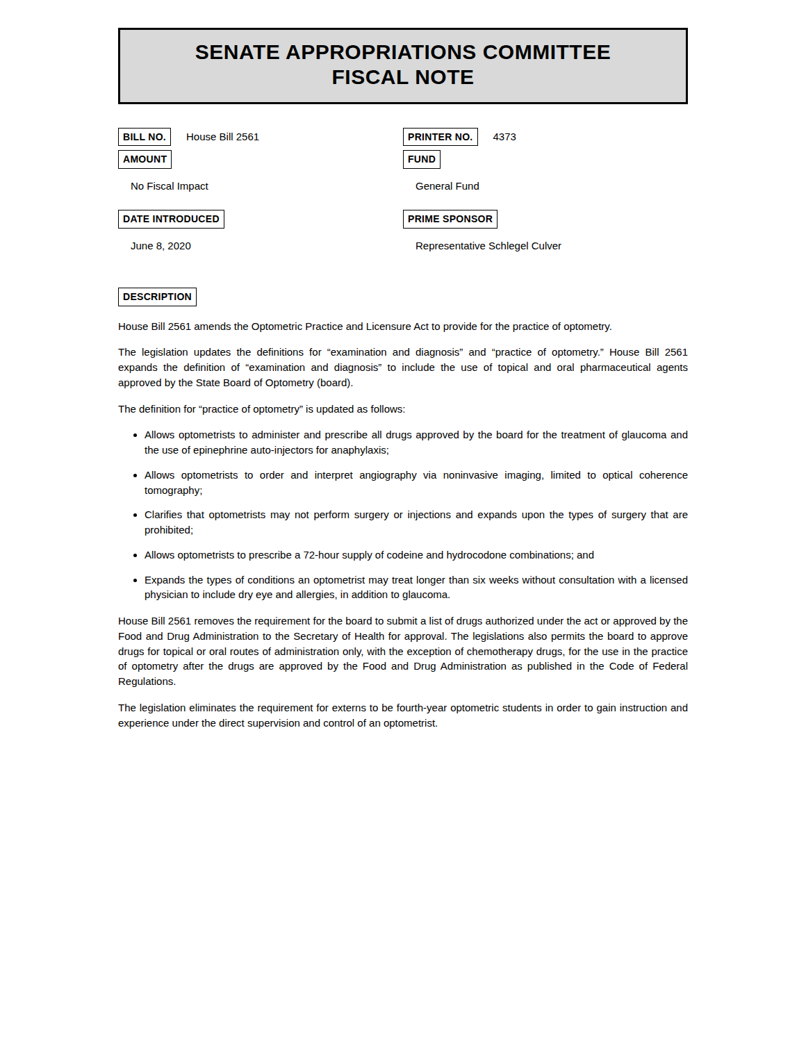SENATE APPROPRIATIONS COMMITTEE
FISCAL NOTE
| BILL NO. House Bill 2561 | PRINTER NO. 4373 |
| AMOUNT No Fiscal Impact | FUND General Fund |
| DATE INTRODUCED June 8, 2020 | PRIME SPONSOR Representative Schlegel Culver |
DESCRIPTION
House Bill 2561 amends the Optometric Practice and Licensure Act to provide for the practice of optometry.
The legislation updates the definitions for “examination and diagnosis” and “practice of optometry.” House Bill 2561 expands the definition of “examination and diagnosis” to include the use of topical and oral pharmaceutical agents approved by the State Board of Optometry (board).
The definition for “practice of optometry” is updated as follows:
Allows optometrists to administer and prescribe all drugs approved by the board for the treatment of glaucoma and the use of epinephrine auto-injectors for anaphylaxis;
Allows optometrists to order and interpret angiography via noninvasive imaging, limited to optical coherence tomography;
Clarifies that optometrists may not perform surgery or injections and expands upon the types of surgery that are prohibited;
Allows optometrists to prescribe a 72-hour supply of codeine and hydrocodone combinations; and
Expands the types of conditions an optometrist may treat longer than six weeks without consultation with a licensed physician to include dry eye and allergies, in addition to glaucoma.
House Bill 2561 removes the requirement for the board to submit a list of drugs authorized under the act or approved by the Food and Drug Administration to the Secretary of Health for approval. The legislations also permits the board to approve drugs for topical or oral routes of administration only, with the exception of chemotherapy drugs, for the use in the practice of optometry after the drugs are approved by the Food and Drug Administration as published in the Code of Federal Regulations.
The legislation eliminates the requirement for externs to be fourth-year optometric students in order to gain instruction and experience under the direct supervision and control of an optometrist.